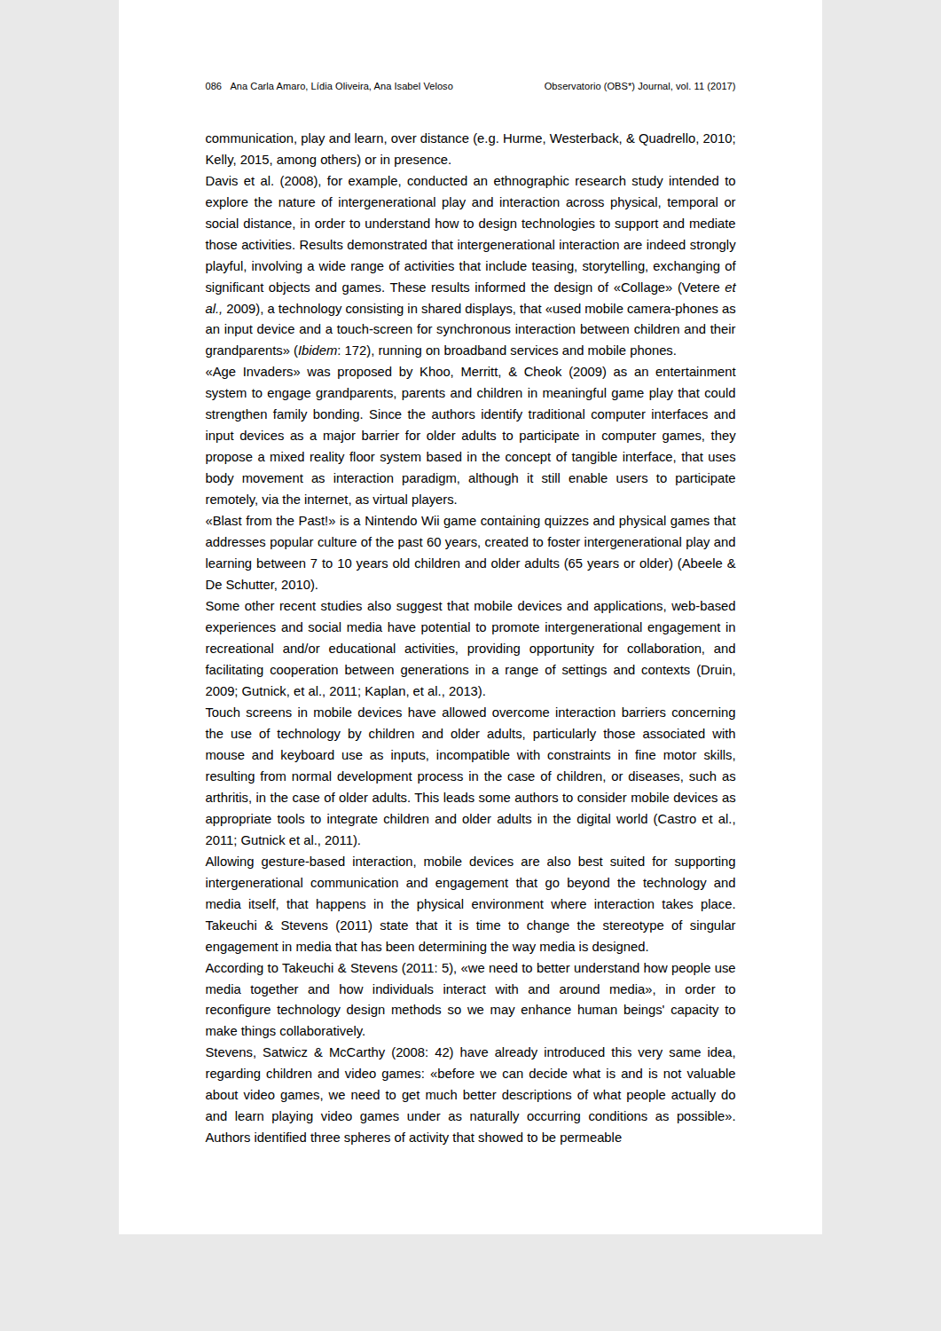086 Ana Carla Amaro, Lídia Oliveira, Ana Isabel Veloso Observatorio (OBS*) Journal, vol. 11 (2017)
communication, play and learn, over distance (e.g. Hurme, Westerback, & Quadrello, 2010; Kelly, 2015, among others) or in presence.
Davis et al. (2008), for example, conducted an ethnographic research study intended to explore the nature of intergenerational play and interaction across physical, temporal or social distance, in order to understand how to design technologies to support and mediate those activities. Results demonstrated that intergenerational interaction are indeed strongly playful, involving a wide range of activities that include teasing, storytelling, exchanging of significant objects and games. These results informed the design of «Collage» (Vetere et al., 2009), a technology consisting in shared displays, that «used mobile camera-phones as an input device and a touch-screen for synchronous interaction between children and their grandparents» (Ibidem: 172), running on broadband services and mobile phones.
«Age Invaders» was proposed by Khoo, Merritt, & Cheok (2009) as an entertainment system to engage grandparents, parents and children in meaningful game play that could strengthen family bonding. Since the authors identify traditional computer interfaces and input devices as a major barrier for older adults to participate in computer games, they propose a mixed reality floor system based in the concept of tangible interface, that uses body movement as interaction paradigm, although it still enable users to participate remotely, via the internet, as virtual players.
«Blast from the Past!» is a Nintendo Wii game containing quizzes and physical games that addresses popular culture of the past 60 years, created to foster intergenerational play and learning between 7 to 10 years old children and older adults (65 years or older) (Abeele & De Schutter, 2010).
Some other recent studies also suggest that mobile devices and applications, web-based experiences and social media have potential to promote intergenerational engagement in recreational and/or educational activities, providing opportunity for collaboration, and facilitating cooperation between generations in a range of settings and contexts (Druin, 2009; Gutnick, et al., 2011; Kaplan, et al., 2013).
Touch screens in mobile devices have allowed overcome interaction barriers concerning the use of technology by children and older adults, particularly those associated with mouse and keyboard use as inputs, incompatible with constraints in fine motor skills, resulting from normal development process in the case of children, or diseases, such as arthritis, in the case of older adults. This leads some authors to consider mobile devices as appropriate tools to integrate children and older adults in the digital world (Castro et al., 2011; Gutnick et al., 2011).
Allowing gesture-based interaction, mobile devices are also best suited for supporting intergenerational communication and engagement that go beyond the technology and media itself, that happens in the physical environment where interaction takes place. Takeuchi & Stevens (2011) state that it is time to change the stereotype of singular engagement in media that has been determining the way media is designed.
According to Takeuchi & Stevens (2011: 5), «we need to better understand how people use media together and how individuals interact with and around media», in order to reconfigure technology design methods so we may enhance human beings' capacity to make things collaboratively.
Stevens, Satwicz & McCarthy (2008: 42) have already introduced this very same idea, regarding children and video games: «before we can decide what is and is not valuable about video games, we need to get much better descriptions of what people actually do and learn playing video games under as naturally occurring conditions as possible». Authors identified three spheres of activity that showed to be permeable